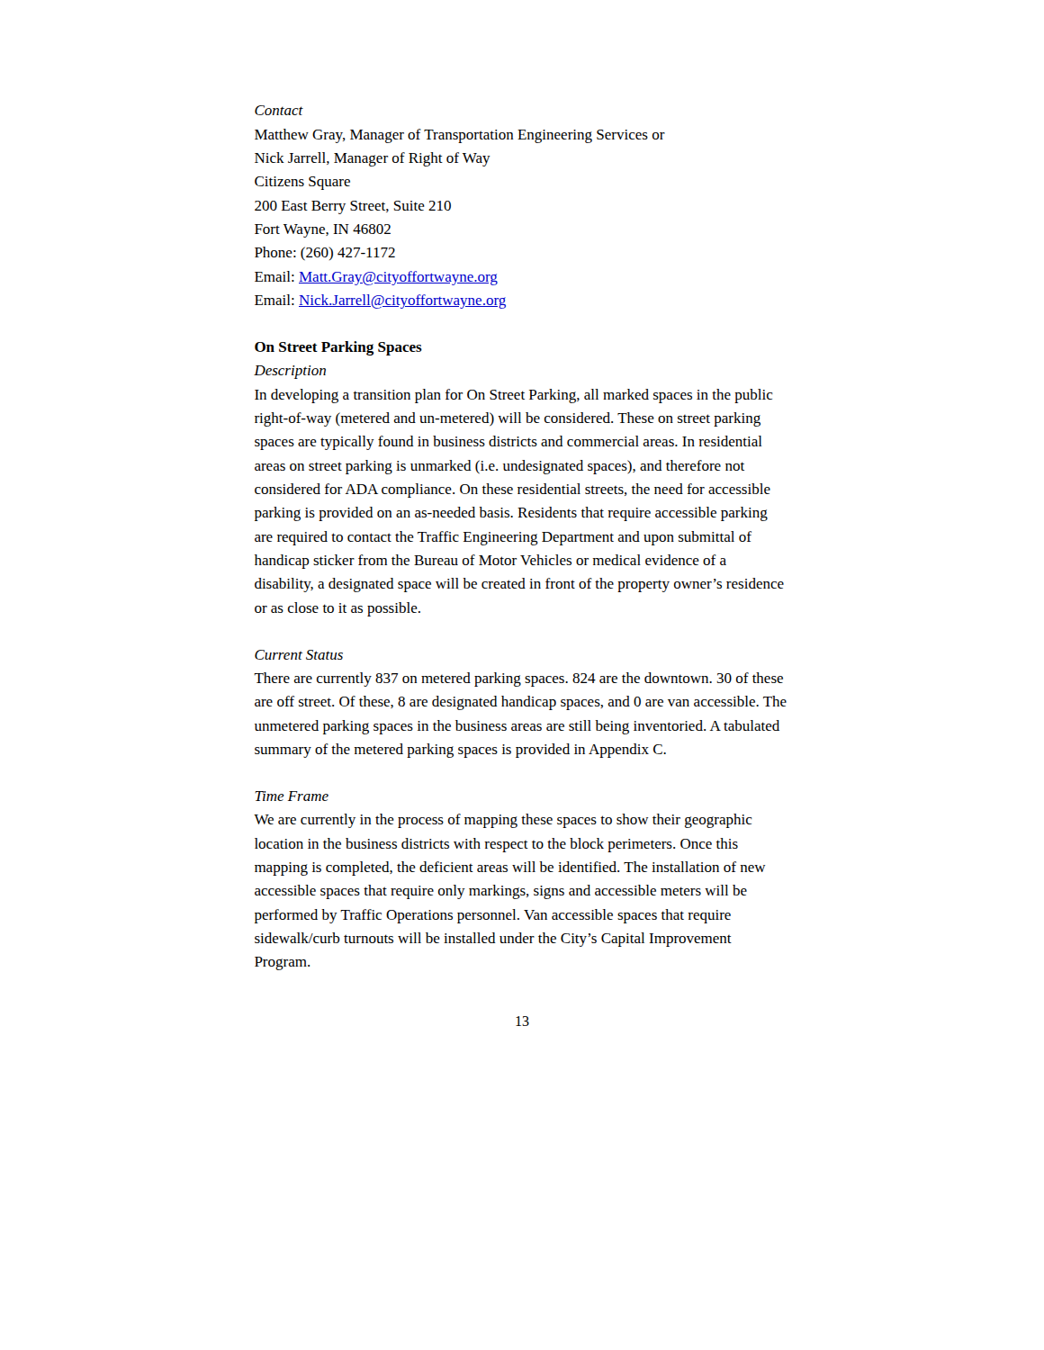Contact
Matthew Gray, Manager of Transportation Engineering Services or
Nick Jarrell, Manager of Right of Way
Citizens Square
200 East Berry Street, Suite 210
Fort Wayne, IN 46802
Phone: (260) 427-1172
Email: Matt.Gray@cityoffortwayne.org
Email: Nick.Jarrell@cityoffortwayne.org
On Street Parking Spaces
Description
In developing a transition plan for On Street Parking, all marked spaces in the public right-of-way (metered and un-metered) will be considered. These on street parking spaces are typically found in business districts and commercial areas. In residential areas on street parking is unmarked (i.e. undesignated spaces), and therefore not considered for ADA compliance. On these residential streets, the need for accessible parking is provided on an as-needed basis. Residents that require accessible parking are required to contact the Traffic Engineering Department and upon submittal of handicap sticker from the Bureau of Motor Vehicles or medical evidence of a disability, a designated space will be created in front of the property owner’s residence or as close to it as possible.
Current Status
There are currently 837 on metered parking spaces. 824 are the downtown. 30 of these are off street. Of these, 8 are designated handicap spaces, and 0 are van accessible. The unmetered parking spaces in the business areas are still being inventoried. A tabulated summary of the metered parking spaces is provided in Appendix C.
Time Frame
We are currently in the process of mapping these spaces to show their geographic location in the business districts with respect to the block perimeters. Once this mapping is completed, the deficient areas will be identified. The installation of new accessible spaces that require only markings, signs and accessible meters will be performed by Traffic Operations personnel. Van accessible spaces that require sidewalk/curb turnouts will be installed under the City’s Capital Improvement Program.
13